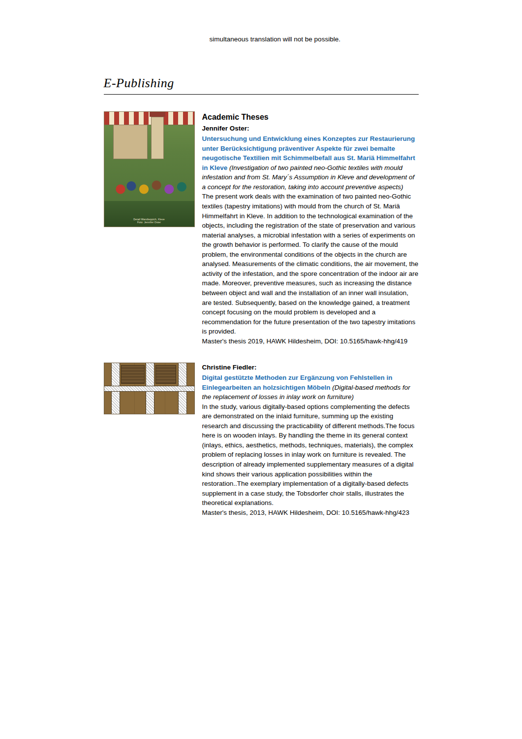simultaneous translation will not be possible.
E-Publishing
Detail Wandteppich, Kleve
Foto: Jennifer Oster
Academic Theses
Jennifer Oster:
Untersuchung und Entwicklung eines Konzeptes zur Restaurierung unter Berücksichtigung präventiver Aspekte für zwei bemalte neugotische Textilien mit Schimmelbefall aus St. Mariä Himmelfahrt in Kleve (Investigation of two painted neo-Gothic textiles with mould infestation and from St. Mary´s Assumption in Kleve and development of a concept for the restoration, taking into account preventive aspects)
The present work deals with the examination of two painted neo-Gothic textiles (tapestry imitations) with mould from the church of St. Mariä Himmelfahrt in Kleve. In addition to the technological examination of the objects, including the registration of the state of preservation and various material analyses, a microbial infestation with a series of experiments on the growth behavior is performed. To clarify the cause of the mould problem, the environmental conditions of the objects in the church are analysed. Measurements of the climatic conditions, the air movement, the activity of the infestation, and the spore concentration of the indoor air are made. Moreover, preventive measures, such as increasing the distance between object and wall and the installation of an inner wall insulation, are tested. Subsequently, based on the knowledge gained, a treatment concept focusing on the mould problem is developed and a recommendation for the future presentation of the two tapestry imitations is provided.
Master's thesis 2019, HAWK Hildesheim, DOI: 10.5165/hawk-hhg/419
Christine Fiedler:
Digital gestützte Methoden zur Ergänzung von Fehlstellen in Einlegearbeiten an holzsichtigen Möbeln (Digital-based methods for the replacement of losses in inlay work on furniture)
In the study, various digitally-based options complementing the defects are demonstrated on the inlaid furniture, summing up the existing research and discussing the practicability of different methods.The focus here is on wooden inlays. By handling the theme in its general context (inlays, ethics, aesthetics, methods, techniques, materials), the complex problem of replacing losses in inlay work on furniture is revealed. The description of already implemented supplementary measures of a digital kind shows their various application possibilities within the restoration..The exemplary implementation of a digitally-based defects supplement in a case study, the Tobsdorfer choir stalls, illustrates the theoretical explanations.
Master's thesis, 2013, HAWK Hildesheim, DOI: 10.5165/hawk-hhg/423